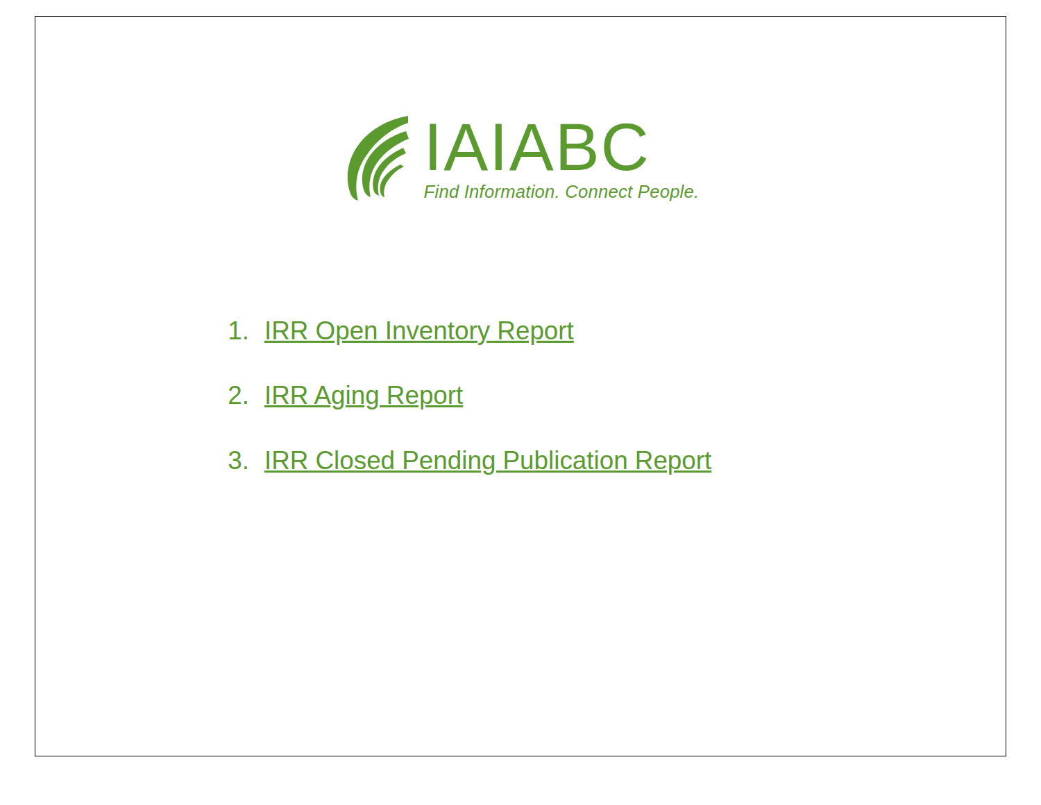IAIABC
Find Information. Connect People.
IRR Open Inventory Report
IRR Aging Report
IRR Closed Pending Publication Report